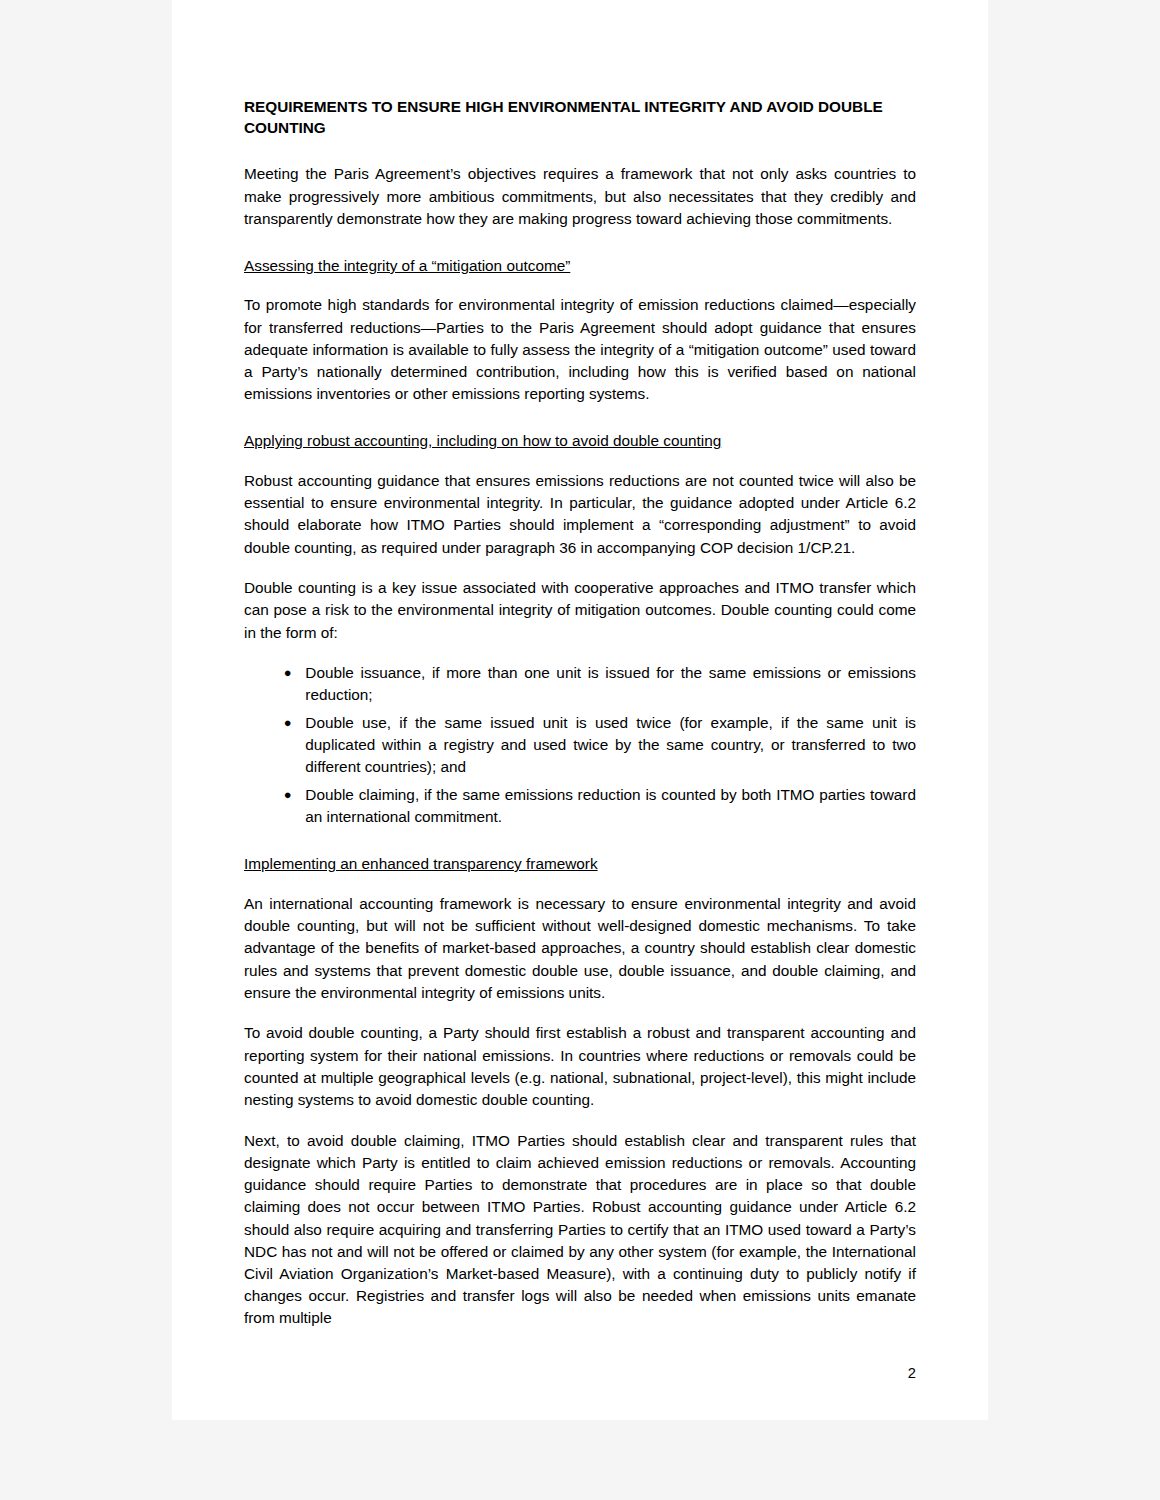Requirements to Ensure High Environmental Integrity and Avoid Double Counting
Meeting the Paris Agreement’s objectives requires a framework that not only asks countries to make progressively more ambitious commitments, but also necessitates that they credibly and transparently demonstrate how they are making progress toward achieving those commitments.
Assessing the integrity of a “mitigation outcome”
To promote high standards for environmental integrity of emission reductions claimed—especially for transferred reductions—Parties to the Paris Agreement should adopt guidance that ensures adequate information is available to fully assess the integrity of a “mitigation outcome” used toward a Party’s nationally determined contribution, including how this is verified based on national emissions inventories or other emissions reporting systems.
Applying robust accounting, including on how to avoid double counting
Robust accounting guidance that ensures emissions reductions are not counted twice will also be essential to ensure environmental integrity. In particular, the guidance adopted under Article 6.2 should elaborate how ITMO Parties should implement a “corresponding adjustment” to avoid double counting, as required under paragraph 36 in accompanying COP decision 1/CP.21.
Double counting is a key issue associated with cooperative approaches and ITMO transfer which can pose a risk to the environmental integrity of mitigation outcomes. Double counting could come in the form of:
Double issuance, if more than one unit is issued for the same emissions or emissions reduction;
Double use, if the same issued unit is used twice (for example, if the same unit is duplicated within a registry and used twice by the same country, or transferred to two different countries); and
Double claiming, if the same emissions reduction is counted by both ITMO parties toward an international commitment.
Implementing an enhanced transparency framework
An international accounting framework is necessary to ensure environmental integrity and avoid double counting, but will not be sufficient without well-designed domestic mechanisms. To take advantage of the benefits of market-based approaches, a country should establish clear domestic rules and systems that prevent domestic double use, double issuance, and double claiming, and ensure the environmental integrity of emissions units.
To avoid double counting, a Party should first establish a robust and transparent accounting and reporting system for their national emissions. In countries where reductions or removals could be counted at multiple geographical levels (e.g. national, subnational, project-level), this might include nesting systems to avoid domestic double counting.
Next, to avoid double claiming, ITMO Parties should establish clear and transparent rules that designate which Party is entitled to claim achieved emission reductions or removals. Accounting guidance should require Parties to demonstrate that procedures are in place so that double claiming does not occur between ITMO Parties. Robust accounting guidance under Article 6.2 should also require acquiring and transferring Parties to certify that an ITMO used toward a Party’s NDC has not and will not be offered or claimed by any other system (for example, the International Civil Aviation Organization’s Market-based Measure), with a continuing duty to publicly notify if changes occur. Registries and transfer logs will also be needed when emissions units emanate from multiple
2